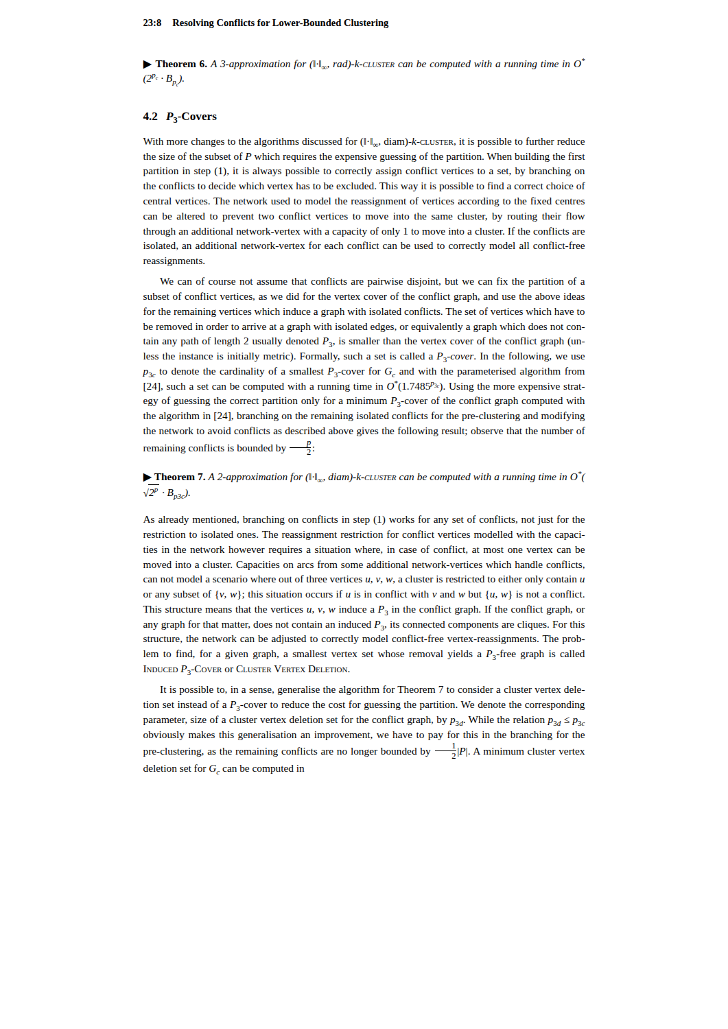23:8 Resolving Conflicts for Lower-Bounded Clustering
▶ Theorem 6. A 3-approximation for (‖·‖∞, rad)-k-cluster can be computed with a running time in O*(2pc · Bpc).
4.2 P3-Covers
With more changes to the algorithms discussed for (‖·‖∞, diam)-k-cluster, it is possible to further reduce the size of the subset of P which requires the expensive guessing of the partition. When building the first partition in step (1), it is always possible to correctly assign conflict vertices to a set, by branching on the conflicts to decide which vertex has to be excluded. This way it is possible to find a correct choice of central vertices. The network used to model the reassignment of vertices according to the fixed centres can be altered to prevent two conflict vertices to move into the same cluster, by routing their flow through an additional network-vertex with a capacity of only 1 to move into a cluster. If the conflicts are isolated, an additional network-vertex for each conflict can be used to correctly model all conflict-free reassignments.
We can of course not assume that conflicts are pairwise disjoint, but we can fix the partition of a subset of conflict vertices, as we did for the vertex cover of the conflict graph, and use the above ideas for the remaining vertices which induce a graph with isolated conflicts. The set of vertices which have to be removed in order to arrive at a graph with isolated edges, or equivalently a graph which does not contain any path of length 2 usually denoted P3, is smaller than the vertex cover of the conflict graph (unless the instance is initially metric). Formally, such a set is called a P3-cover. In the following, we use p3c to denote the cardinality of a smallest P3-cover for Gc and with the parameterised algorithm from [24], such a set can be computed with a running time in O*(1.7485p3c). Using the more expensive strategy of guessing the correct partition only for a minimum P3-cover of the conflict graph computed with the algorithm in [24], branching on the remaining isolated conflicts for the pre-clustering and modifying the network to avoid conflicts as described above gives the following result; observe that the number of remaining conflicts is bounded by p 2:
▶ Theorem 7. A 2-approximation for (‖·‖∞, diam)-k-cluster can be computed with a running time in O*(√2p · Bp3c).
As already mentioned, branching on conflicts in step (1) works for any set of conflicts, not just for the restriction to isolated ones. The reassignment restriction for conflict vertices modelled with the capacities in the network however requires a situation where, in case of conflict, at most one vertex can be moved into a cluster. Capacities on arcs from some additional network-vertices which handle conflicts, can not model a scenario where out of three vertices u, v, w, a cluster is restricted to either only contain u or any subset of {v, w}; this situation occurs if u is in conflict with v and w but {u, w} is not a conflict. This structure means that the vertices u, v, w induce a P3 in the conflict graph. If the conflict graph, or any graph for that matter, does not contain an induced P3, its connected components are cliques. For this structure, the network can be adjusted to correctly model conflict-free vertex-reassignments. The problem to find, for a given graph, a smallest vertex set whose removal yields a P3-free graph is called Induced P3-Cover or Cluster Vertex Deletion.
It is possible to, in a sense, generalise the algorithm for Theorem 7 to consider a cluster vertex deletion set instead of a P3-cover to reduce the cost for guessing the partition. We denote the corresponding parameter, size of a cluster vertex deletion set for the conflict graph, by p3d. While the relation p3d ≤ p3c obviously makes this generalisation an improvement, we have to pay for this in the branching for the pre-clustering, as the remaining conflicts are no longer bounded by 12|P|. A minimum cluster vertex deletion set for Gc can be computed in